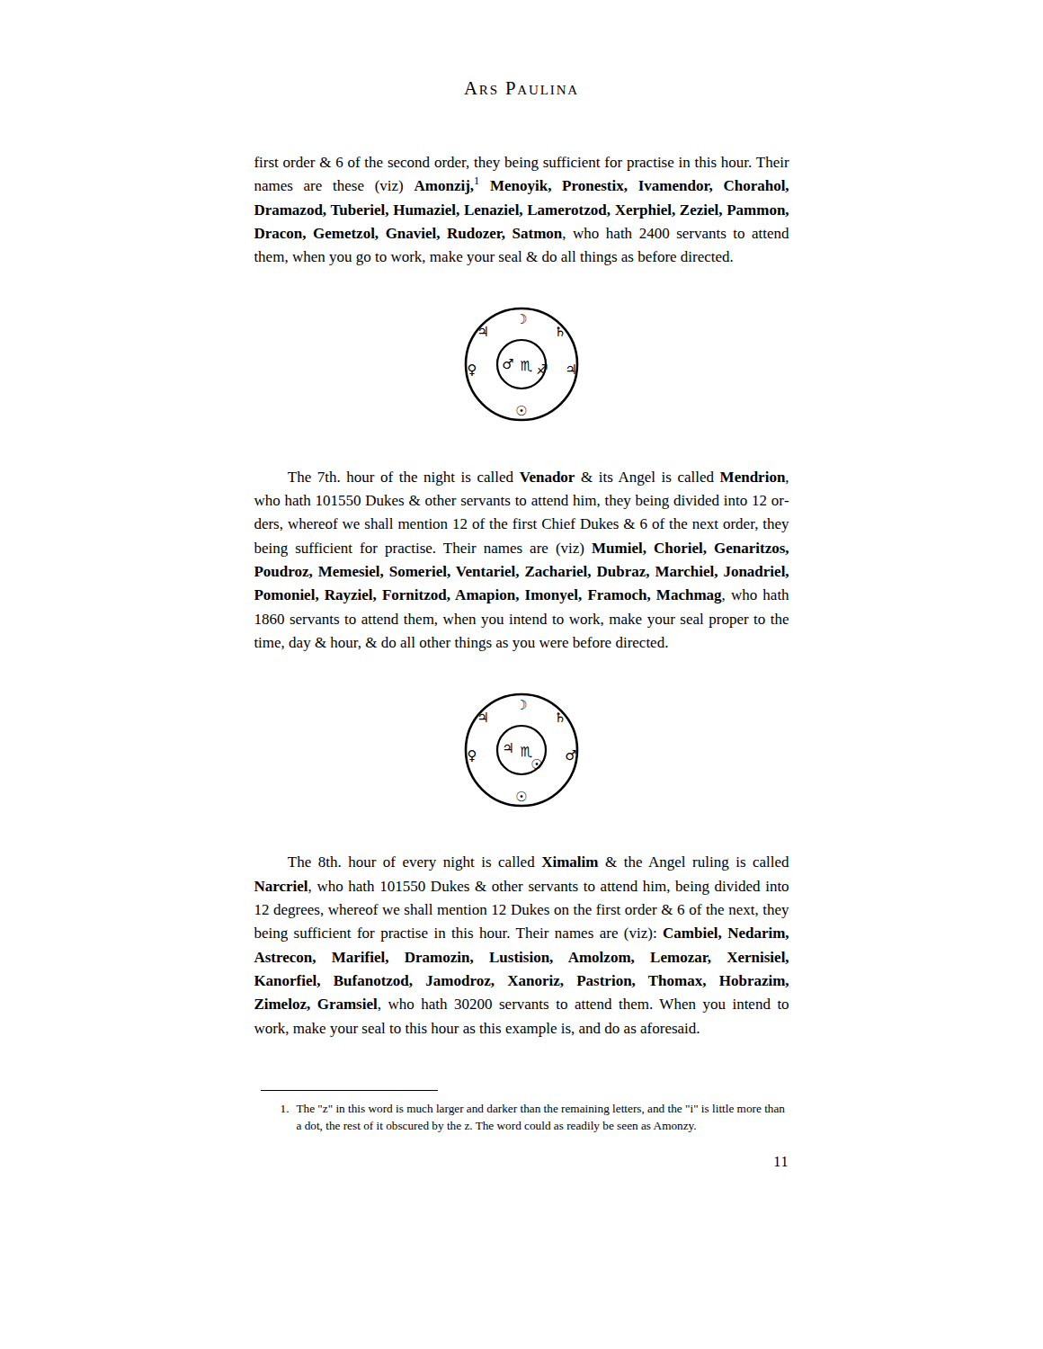Ars Paulina
first order & 6 of the second order, they being sufficient for practise in this hour. Their names are these (viz) Amonzij,1 Menoyik, Pronestix, Ivamendor, Chorahol, Dramazod, Tuberiel, Humaziel, Lenaziel, Lamerotzod, Xerphiel, Zeziel, Pammon, Dracon, Gemetzol, Gnaviel, Rudozer, Satmon, who hath 2400 servants to attend them, when you go to work, make your seal & do all things as before directed.
☽ ♃ ♄ ♀ ♃ ☉ ♂ ♏ ♐
The 7th. hour of the night is called Venador & its Angel is called Mendrion, who hath 101550 Dukes & other servants to attend him, they being divided into 12 orders, whereof we shall mention 12 of the first Chief Dukes & 6 of the next order, they being sufficient for practise. Their names are (viz) Mumiel, Choriel, Genaritzos, Poudroz, Memesiel, Someriel, Ventariel, Zachariel, Dubraz, Marchiel, Jonadriel, Pomoniel, Rayziel, Fornitzod, Amapion, Imonyel, Framoch, Machmag, who hath 1860 servants to attend them, when you intend to work, make your seal proper to the time, day & hour, & do all other things as you were before directed.
☽ ♃ ♄ ♀ ♂ ☉ ♃ ♏ ☉
The 8th. hour of every night is called Ximalim & the Angel ruling is called Narcriel, who hath 101550 Dukes & other servants to attend him, being divided into 12 degrees, whereof we shall mention 12 Dukes on the first order & 6 of the next, they being sufficient for practise in this hour. Their names are (viz): Cambiel, Nedarim, Astrecon, Marifiel, Dramozin, Lustision, Amolzom, Lemozar, Xernisiel, Kanorfiel, Bufanotzod, Jamodroz, Xanoriz, Pastrion, Thomax, Hobrazim, Zimeloz, Gramsiel, who hath 30200 servants to attend them. When you intend to work, make your seal to this hour as this example is, and do as aforesaid.
The "z" in this word is much larger and darker than the remaining letters, and the "i" is little more than a dot, the rest of it obscured by the z. The word could as readily be seen as Amonzy.
11